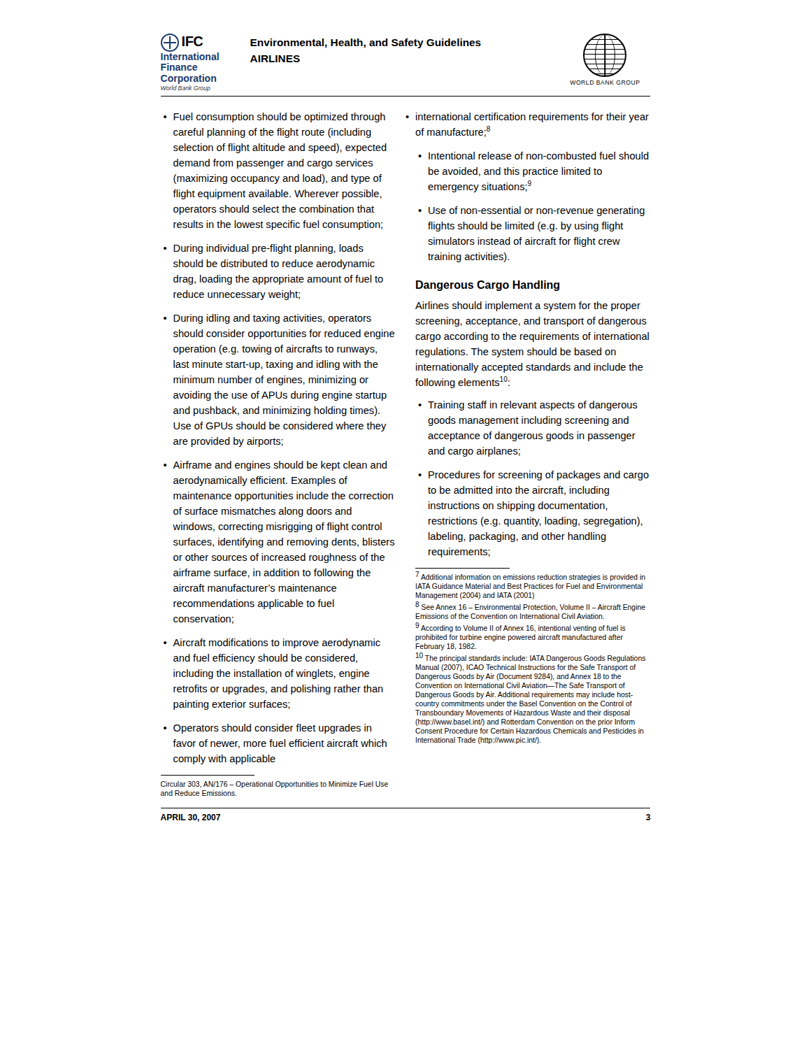IFC
International
Finance
Corporation
World Bank Group
Environmental, Health, and Safety Guidelines
AIRLINES
WORLD BANK GROUP
Fuel consumption should be optimized through careful planning of the flight route (including selection of flight altitude and speed), expected demand from passenger and cargo services (maximizing occupancy and load), and type of flight equipment available. Wherever possible, operators should select the combination that results in the lowest specific fuel consumption;
During individual pre-flight planning, loads should be distributed to reduce aerodynamic drag, loading the appropriate amount of fuel to reduce unnecessary weight;
During idling and taxing activities, operators should consider opportunities for reduced engine operation (e.g. towing of aircrafts to runways, last minute start-up, taxing and idling with the minimum number of engines, minimizing or avoiding the use of APUs during engine startup and pushback, and minimizing holding times). Use of GPUs should be considered where they are provided by airports;
Airframe and engines should be kept clean and aerodynamically efficient. Examples of maintenance opportunities include the correction of surface mismatches along doors and windows, correcting misrigging of flight control surfaces, identifying and removing dents, blisters or other sources of increased roughness of the airframe surface, in addition to following the aircraft manufacturer’s maintenance recommendations applicable to fuel conservation;
Aircraft modifications to improve aerodynamic and fuel efficiency should be considered, including the installation of winglets, engine retrofits or upgrades, and polishing rather than painting exterior surfaces;
Operators should consider fleet upgrades in favor of newer, more fuel efficient aircraft which comply with applicable
Circular 303, AN/176 – Operational Opportunities to Minimize Fuel Use and Reduce Emissions.
international certification requirements for their year of manufacture;8
Intentional release of non-combusted fuel should be avoided, and this practice limited to emergency situations;9
Use of non-essential or non-revenue generating flights should be limited (e.g. by using flight simulators instead of aircraft for flight crew training activities).
Dangerous Cargo Handling
Airlines should implement a system for the proper screening, acceptance, and transport of dangerous cargo according to the requirements of international regulations. The system should be based on internationally accepted standards and include the following elements10:
Training staff in relevant aspects of dangerous goods management including screening and acceptance of dangerous goods in passenger and cargo airplanes;
Procedures for screening of packages and cargo to be admitted into the aircraft, including instructions on shipping documentation, restrictions (e.g. quantity, loading, segregation), labeling, packaging, and other handling requirements;
7 Additional information on emissions reduction strategies is provided in IATA Guidance Material and Best Practices for Fuel and Environmental Management (2004) and IATA (2001)
8 See Annex 16 – Environmental Protection, Volume II – Aircraft Engine Emissions of the Convention on International Civil Aviation.
9 According to Volume II of Annex 16, intentional venting of fuel is prohibited for turbine engine powered aircraft manufactured after February 18, 1982.
10 The principal standards include: IATA Dangerous Goods Regulations Manual (2007), ICAO Technical Instructions for the Safe Transport of Dangerous Goods by Air (Document 9284), and Annex 18 to the Convention on International Civil Aviation—The Safe Transport of Dangerous Goods by Air. Additional requirements may include host-country commitments under the Basel Convention on the Control of Transboundary Movements of Hazardous Waste and their disposal (http://www.basel.int/) and Rotterdam Convention on the prior Inform Consent Procedure for Certain Hazardous Chemicals and Pesticides in International Trade (http://www.pic.int/).
APRIL 30, 2007
3